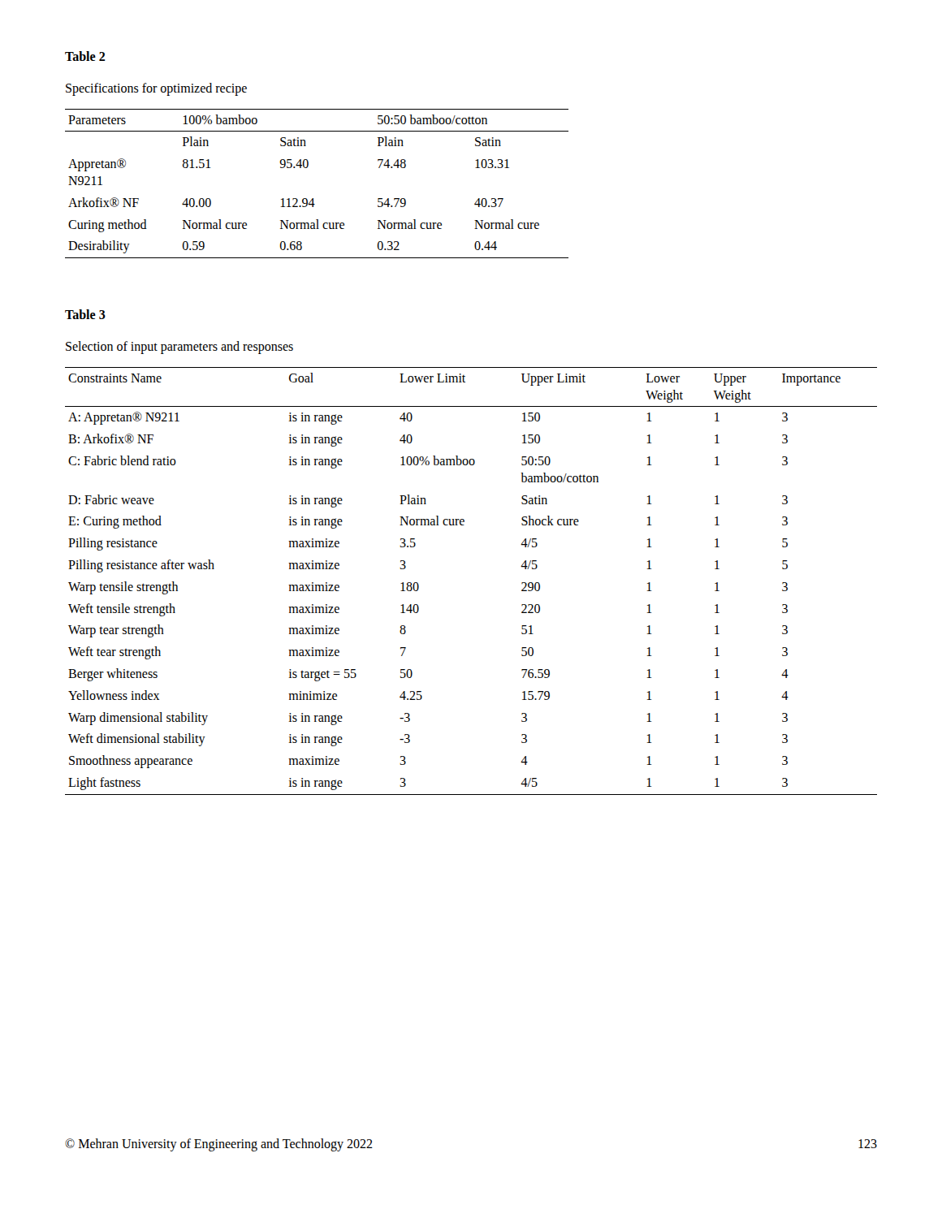Table 2
Specifications for optimized recipe
| Parameters | 100% bamboo | 50:50 bamboo/cotton |
| --- | --- | --- |
| | Plain | Satin | Plain | Satin |
| Appretan® N9211 | 81.51 | 95.40 | 74.48 | 103.31 |
| Arkofix® NF | 40.00 | 112.94 | 54.79 | 40.37 |
| Curing method | Normal cure | Normal cure | Normal cure | Normal cure |
| Desirability | 0.59 | 0.68 | 0.32 | 0.44 |
Table 3
Selection of input parameters and responses
| Constraints Name | Goal | Lower Limit | Upper Limit | Lower Weight | Upper Weight | Importance |
| --- | --- | --- | --- | --- | --- | --- |
| A: Appretan® N9211 | is in range | 40 | 150 | 1 | 1 | 3 |
| B: Arkofix® NF | is in range | 40 | 150 | 1 | 1 | 3 |
| C: Fabric blend ratio | is in range | 100% bamboo | 50:50 bamboo/cotton | 1 | 1 | 3 |
| D: Fabric weave | is in range | Plain | Satin | 1 | 1 | 3 |
| E: Curing method | is in range | Normal cure | Shock cure | 1 | 1 | 3 |
| Pilling resistance | maximize | 3.5 | 4/5 | 1 | 1 | 5 |
| Pilling resistance after wash | maximize | 3 | 4/5 | 1 | 1 | 5 |
| Warp tensile strength | maximize | 180 | 290 | 1 | 1 | 3 |
| Weft tensile strength | maximize | 140 | 220 | 1 | 1 | 3 |
| Warp tear strength | maximize | 8 | 51 | 1 | 1 | 3 |
| Weft tear strength | maximize | 7 | 50 | 1 | 1 | 3 |
| Berger whiteness | is target = 55 | 50 | 76.59 | 1 | 1 | 4 |
| Yellowness index | minimize | 4.25 | 15.79 | 1 | 1 | 4 |
| Warp dimensional stability | is in range | -3 | 3 | 1 | 1 | 3 |
| Weft dimensional stability | is in range | -3 | 3 | 1 | 1 | 3 |
| Smoothness appearance | maximize | 3 | 4 | 1 | 1 | 3 |
| Light fastness | is in range | 3 | 4/5 | 1 | 1 | 3 |
© Mehran University of Engineering and Technology 2022
123